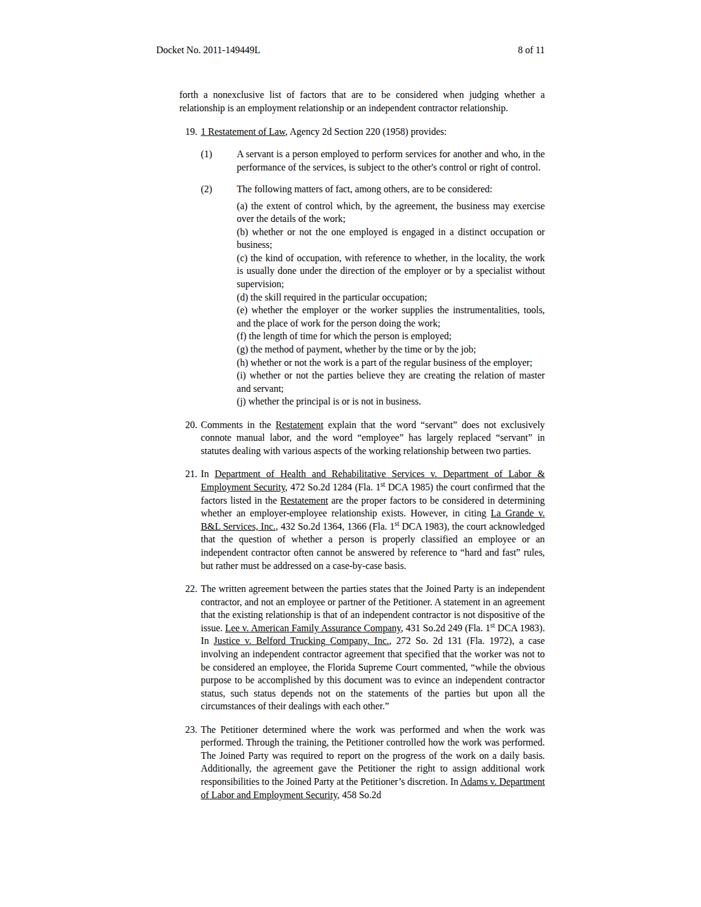Docket No. 2011-149449L
8 of 11
forth a nonexclusive list of factors that are to be considered when judging whether a relationship is an employment relationship or an independent contractor relationship.
19. 1 Restatement of Law, Agency 2d Section 220 (1958) provides:
(1) A servant is a person employed to perform services for another and who, in the performance of the services, is subject to the other's control or right of control.
(2) The following matters of fact, among others, are to be considered:
(a) the extent of control which, by the agreement, the business may exercise over the details of the work;
(b) whether or not the one employed is engaged in a distinct occupation or business;
(c) the kind of occupation, with reference to whether, in the locality, the work is usually done under the direction of the employer or by a specialist without supervision;
(d) the skill required in the particular occupation;
(e) whether the employer or the worker supplies the instrumentalities, tools, and the place of work for the person doing the work;
(f) the length of time for which the person is employed;
(g) the method of payment, whether by the time or by the job;
(h) whether or not the work is a part of the regular business of the employer;
(i) whether or not the parties believe they are creating the relation of master and servant;
(j) whether the principal is or is not in business.
20. Comments in the Restatement explain that the word “servant” does not exclusively connote manual labor, and the word “employee” has largely replaced “servant” in statutes dealing with various aspects of the working relationship between two parties.
21. In Department of Health and Rehabilitative Services v. Department of Labor & Employment Security, 472 So.2d 1284 (Fla. 1st DCA 1985) the court confirmed that the factors listed in the Restatement are the proper factors to be considered in determining whether an employer-employee relationship exists. However, in citing La Grande v. B&L Services, Inc., 432 So.2d 1364, 1366 (Fla. 1st DCA 1983), the court acknowledged that the question of whether a person is properly classified an employee or an independent contractor often cannot be answered by reference to “hard and fast” rules, but rather must be addressed on a case-by-case basis.
22. The written agreement between the parties states that the Joined Party is an independent contractor, and not an employee or partner of the Petitioner. A statement in an agreement that the existing relationship is that of an independent contractor is not dispositive of the issue. Lee v. American Family Assurance Company, 431 So.2d 249 (Fla. 1st DCA 1983). In Justice v. Belford Trucking Company, Inc., 272 So. 2d 131 (Fla. 1972), a case involving an independent contractor agreement that specified that the worker was not to be considered an employee, the Florida Supreme Court commented, “while the obvious purpose to be accomplished by this document was to evince an independent contractor status, such status depends not on the statements of the parties but upon all the circumstances of their dealings with each other.”
23. The Petitioner determined where the work was performed and when the work was performed. Through the training, the Petitioner controlled how the work was performed. The Joined Party was required to report on the progress of the work on a daily basis. Additionally, the agreement gave the Petitioner the right to assign additional work responsibilities to the Joined Party at the Petitioner’s discretion. In Adams v. Department of Labor and Employment Security, 458 So.2d